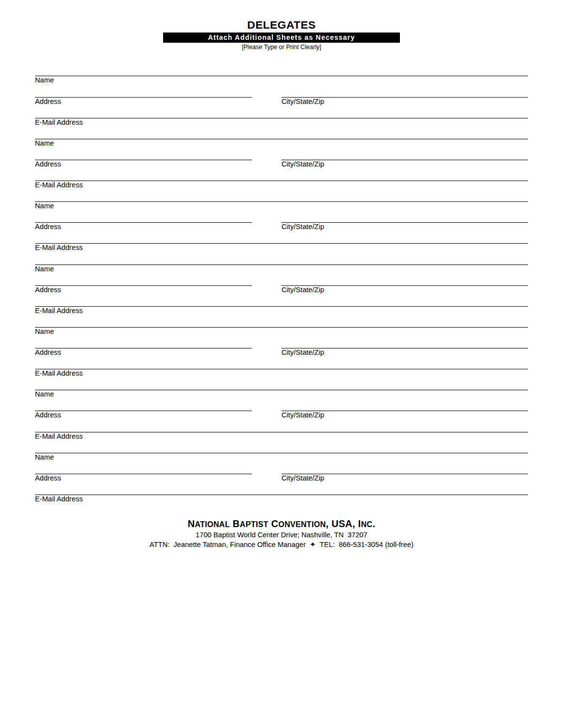DELEGATES
Attach Additional Sheets as Necessary
[Please Type or Print Clearly]
| Name |
| Address | | City/State/Zip |
| E-Mail Address |
| Name |
| Address | | City/State/Zip |
| E-Mail Address |
| Name |
| Address | | City/State/Zip |
| E-Mail Address |
| Name |
| Address | | City/State/Zip |
| E-Mail Address |
| Name |
| Address | | City/State/Zip |
| E-Mail Address |
| Name |
| Address | | City/State/Zip |
| E-Mail Address |
| Name |
| Address | | City/State/Zip |
| E-Mail Address |
NATIONAL BAPTIST CONVENTION, USA, INC.
1700 Baptist World Center Drive; Nashville, TN 37207
ATTN: Jeanette Tatman, Finance Office Manager ✦ TEL: 866-531-3054 (toll-free)